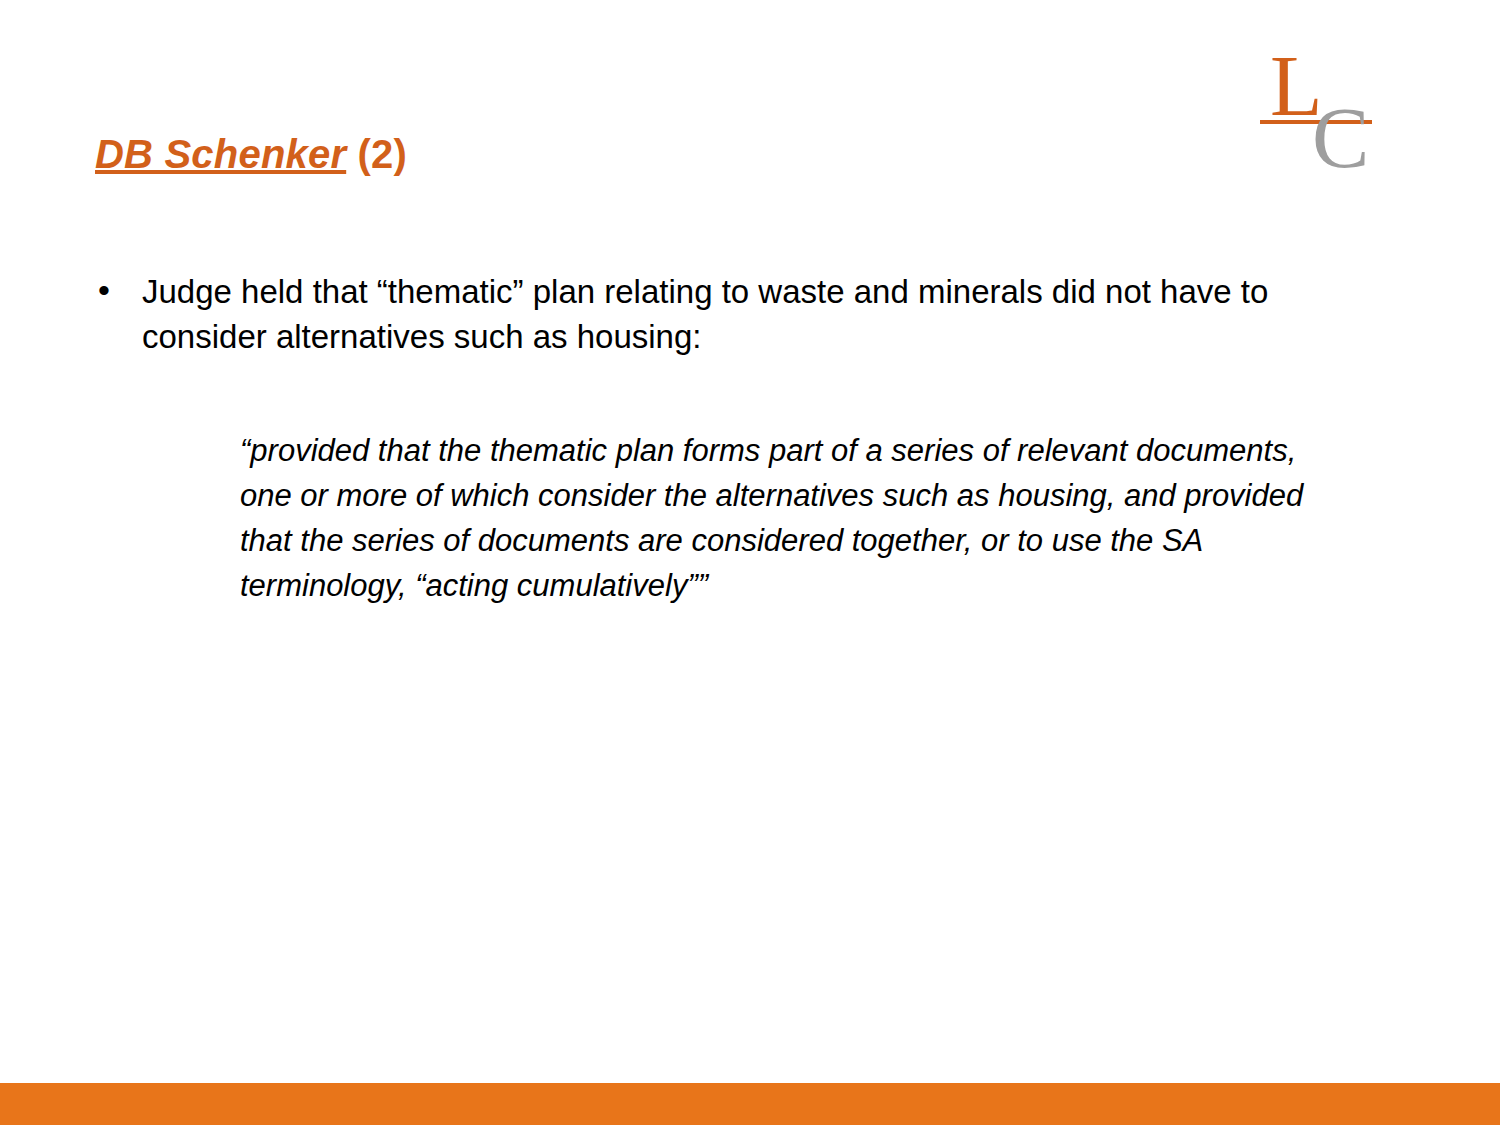L C
DB Schenker (2)
Judge held that “thematic” plan relating to waste and minerals did not have to consider alternatives such as housing:
“provided that the thematic plan forms part of a series of relevant documents, one or more of which consider the alternatives such as housing, and provided that the series of documents are considered together, or to use the SA terminology, “acting cumulatively””